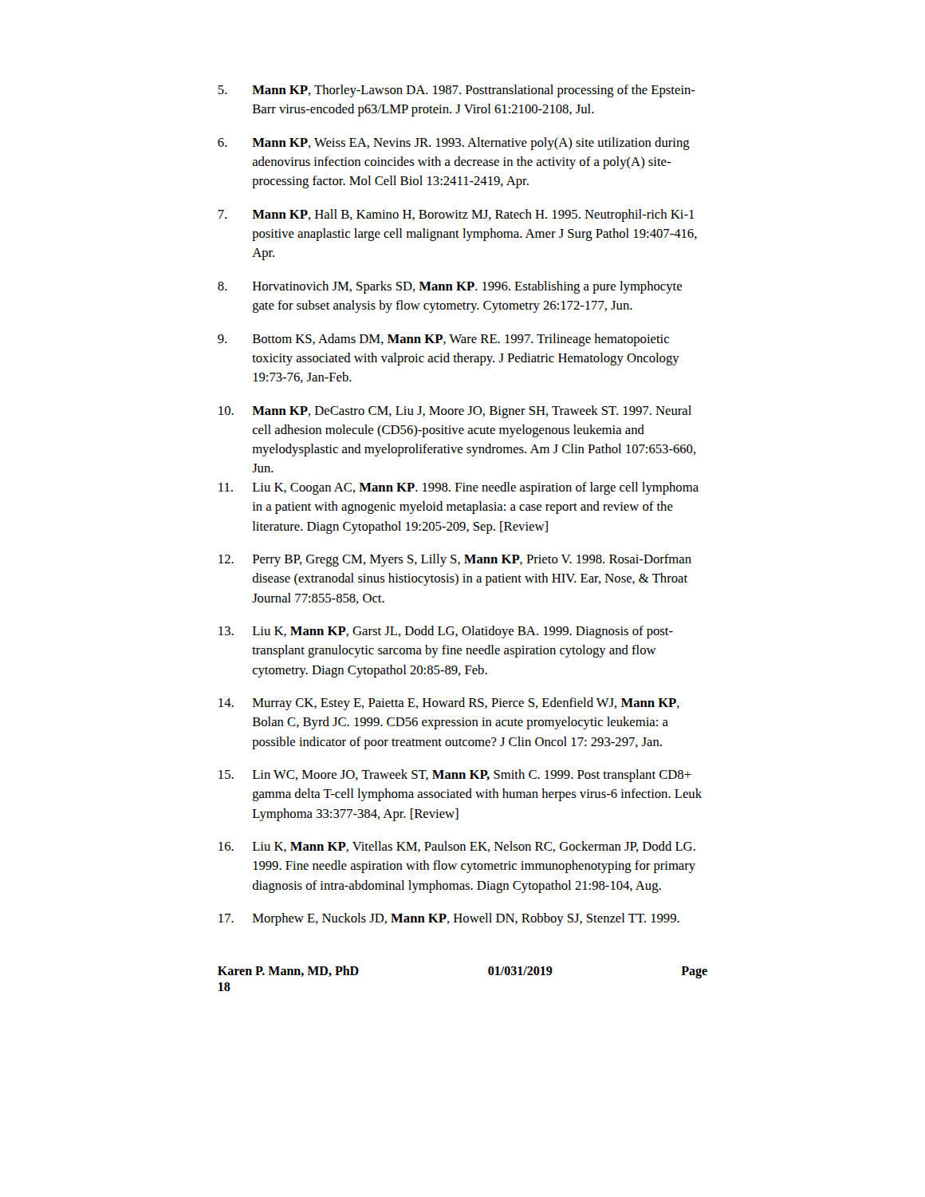5. Mann KP, Thorley-Lawson DA. 1987. Posttranslational processing of the Epstein-Barr virus-encoded p63/LMP protein. J Virol 61:2100-2108, Jul.
6. Mann KP, Weiss EA, Nevins JR. 1993. Alternative poly(A) site utilization during adenovirus infection coincides with a decrease in the activity of a poly(A) site-processing factor. Mol Cell Biol 13:2411-2419, Apr.
7. Mann KP, Hall B, Kamino H, Borowitz MJ, Ratech H. 1995. Neutrophil-rich Ki-1 positive anaplastic large cell malignant lymphoma. Amer J Surg Pathol 19:407-416, Apr.
8. Horvatinovich JM, Sparks SD, Mann KP. 1996. Establishing a pure lymphocyte gate for subset analysis by flow cytometry. Cytometry 26:172-177, Jun.
9. Bottom KS, Adams DM, Mann KP, Ware RE. 1997. Trilineage hematopoietic toxicity associated with valproic acid therapy. J Pediatric Hematology Oncology 19:73-76, Jan-Feb.
10. Mann KP, DeCastro CM, Liu J, Moore JO, Bigner SH, Traweek ST. 1997. Neural cell adhesion molecule (CD56)-positive acute myelogenous leukemia and myelodysplastic and myeloproliferative syndromes. Am J Clin Pathol 107:653-660, Jun.
11. Liu K, Coogan AC, Mann KP. 1998. Fine needle aspiration of large cell lymphoma in a patient with agnogenic myeloid metaplasia: a case report and review of the literature. Diagn Cytopathol 19:205-209, Sep. [Review]
12. Perry BP, Gregg CM, Myers S, Lilly S, Mann KP, Prieto V. 1998. Rosai-Dorfman disease (extranodal sinus histiocytosis) in a patient with HIV. Ear, Nose, & Throat Journal 77:855-858, Oct.
13. Liu K, Mann KP, Garst JL, Dodd LG, Olatidoye BA. 1999. Diagnosis of post-transplant granulocytic sarcoma by fine needle aspiration cytology and flow cytometry. Diagn Cytopathol 20:85-89, Feb.
14. Murray CK, Estey E, Paietta E, Howard RS, Pierce S, Edenfield WJ, Mann KP, Bolan C, Byrd JC. 1999. CD56 expression in acute promyelocytic leukemia: a possible indicator of poor treatment outcome? J Clin Oncol 17: 293-297, Jan.
15. Lin WC, Moore JO, Traweek ST, Mann KP, Smith C. 1999. Post transplant CD8+ gamma delta T-cell lymphoma associated with human herpes virus-6 infection. Leuk Lymphoma 33:377-384, Apr. [Review]
16. Liu K, Mann KP, Vitellas KM, Paulson EK, Nelson RC, Gockerman JP, Dodd LG. 1999. Fine needle aspiration with flow cytometric immunophenotyping for primary diagnosis of intra-abdominal lymphomas. Diagn Cytopathol 21:98-104, Aug.
17. Morphew E, Nuckols JD, Mann KP, Howell DN, Robboy SJ, Stenzel TT. 1999.
Karen P. Mann, MD, PhD 01/031/2019 Page
18